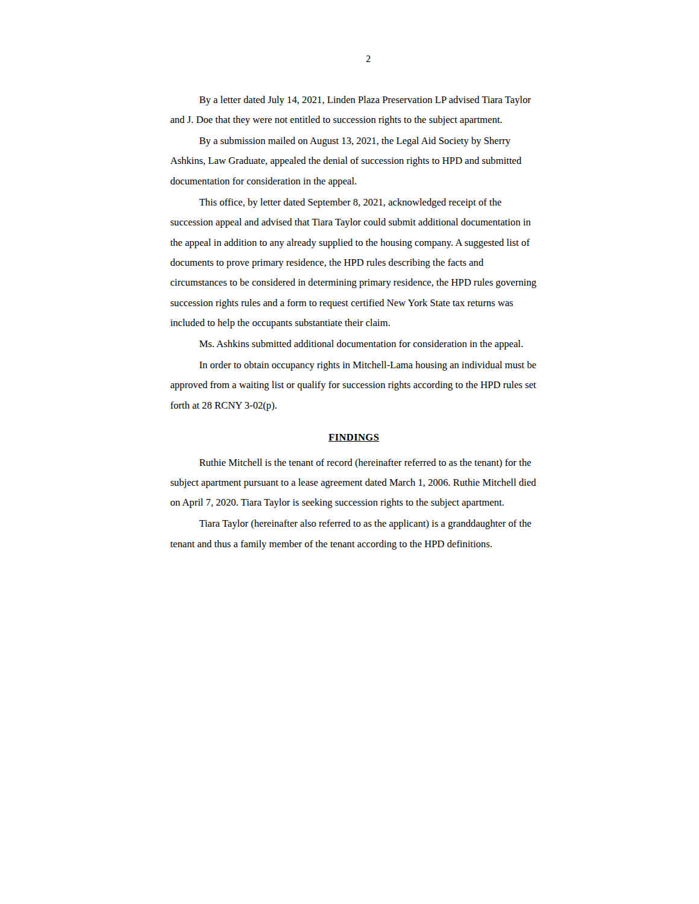2
By a letter dated July 14, 2021, Linden Plaza Preservation LP advised Tiara Taylor and J. Doe that they were not entitled to succession rights to the subject apartment.
By a submission mailed on August 13, 2021, the Legal Aid Society by Sherry Ashkins, Law Graduate, appealed the denial of succession rights to HPD and submitted documentation for consideration in the appeal.
This office, by letter dated September 8, 2021, acknowledged receipt of the succession appeal and advised that Tiara Taylor could submit additional documentation in the appeal in addition to any already supplied to the housing company. A suggested list of documents to prove primary residence, the HPD rules describing the facts and circumstances to be considered in determining primary residence, the HPD rules governing succession rights rules and a form to request certified New York State tax returns was included to help the occupants substantiate their claim.
Ms. Ashkins submitted additional documentation for consideration in the appeal.
In order to obtain occupancy rights in Mitchell-Lama housing an individual must be approved from a waiting list or qualify for succession rights according to the HPD rules set forth at 28 RCNY 3-02(p).
FINDINGS
Ruthie Mitchell is the tenant of record (hereinafter referred to as the tenant) for the subject apartment pursuant to a lease agreement dated March 1, 2006. Ruthie Mitchell died on April 7, 2020. Tiara Taylor is seeking succession rights to the subject apartment.
Tiara Taylor (hereinafter also referred to as the applicant) is a granddaughter of the tenant and thus a family member of the tenant according to the HPD definitions.